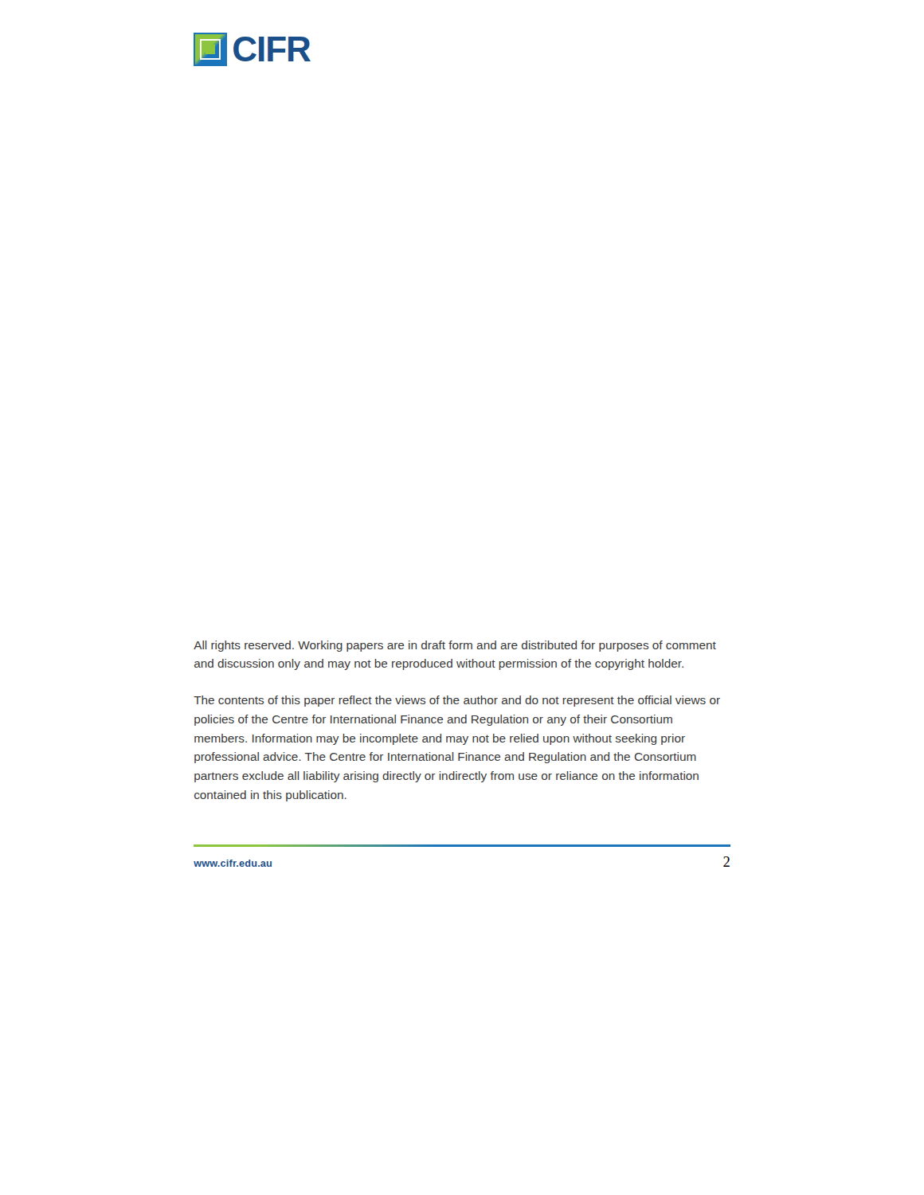CIFR
All rights reserved. Working papers are in draft form and are distributed for purposes of comment and discussion only and may not be reproduced without permission of the copyright holder.
The contents of this paper reflect the views of the author and do not represent the official views or policies of the Centre for International Finance and Regulation or any of their Consortium members. Information may be incomplete and may not be relied upon without seeking prior professional advice. The Centre for International Finance and Regulation and the Consortium partners exclude all liability arising directly or indirectly from use or reliance on the information contained in this publication.
www.cifr.edu.au 2